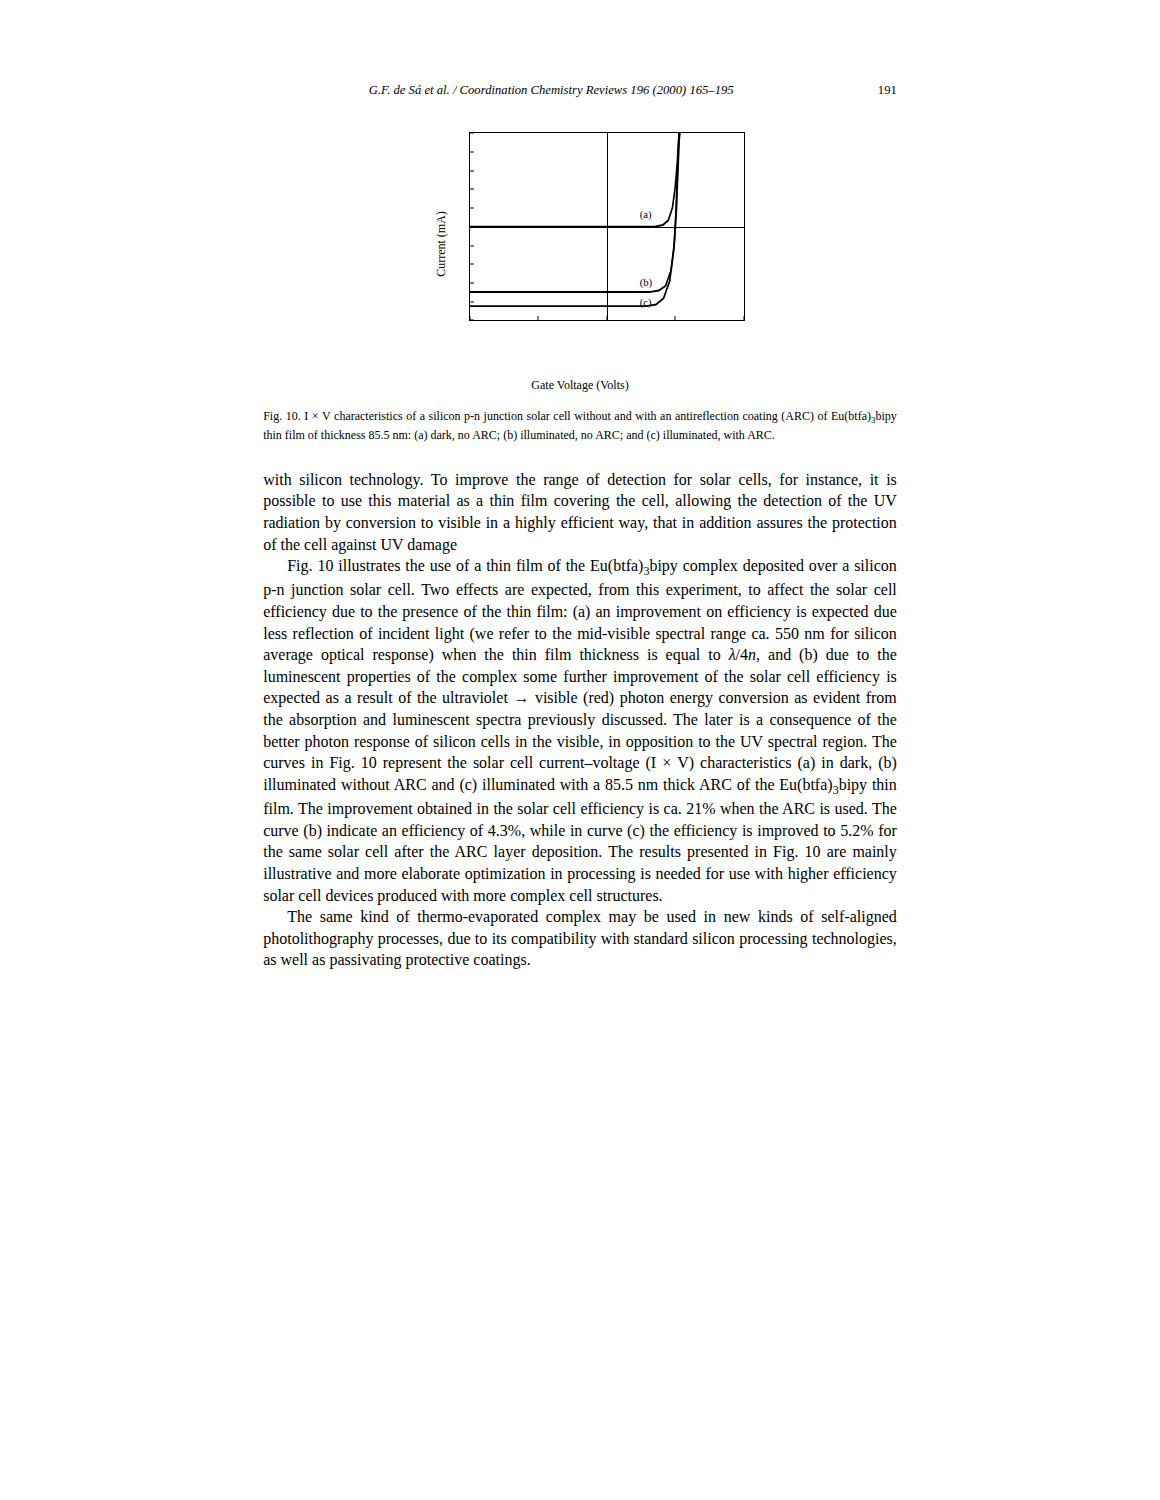G.F. de Sá et al. / Coordination Chemistry Reviews 196 (2000) 165–195 191
Current (mA)
0.5
0.4
0.3
0.2
0.1
0.00
-0.1
-0.2
-0.3
-0.4
-0.5
-1.0
-0.5
0.0
0.5
1.0
(a)
(b)
(c)
Gate Voltage (Volts)
Fig. 10. I × V characteristics of a silicon p-n junction solar cell without and with an antireflection coating (ARC) of Eu(btfa)3bipy thin film of thickness 85.5 nm: (a) dark, no ARC; (b) illuminated, no ARC; and (c) illuminated, with ARC.
with silicon technology. To improve the range of detection for solar cells, for instance, it is possible to use this material as a thin film covering the cell, allowing the detection of the UV radiation by conversion to visible in a highly efficient way, that in addition assures the protection of the cell against UV damage
Fig. 10 illustrates the use of a thin film of the Eu(btfa)3bipy complex deposited over a silicon p-n junction solar cell. Two effects are expected, from this experiment, to affect the solar cell efficiency due to the presence of the thin film: (a) an improvement on efficiency is expected due less reflection of incident light (we refer to the mid-visible spectral range ca. 550 nm for silicon average optical response) when the thin film thickness is equal to λ/4n, and (b) due to the luminescent properties of the complex some further improvement of the solar cell efficiency is expected as a result of the ultraviolet → visible (red) photon energy conversion as evident from the absorption and luminescent spectra previously discussed. The later is a consequence of the better photon response of silicon cells in the visible, in opposition to the UV spectral region. The curves in Fig. 10 represent the solar cell current–voltage (I × V) characteristics (a) in dark, (b) illuminated without ARC and (c) illuminated with a 85.5 nm thick ARC of the Eu(btfa)3bipy thin film. The improvement obtained in the solar cell efficiency is ca. 21% when the ARC is used. The curve (b) indicate an efficiency of 4.3%, while in curve (c) the efficiency is improved to 5.2% for the same solar cell after the ARC layer deposition. The results presented in Fig. 10 are mainly illustrative and more elaborate optimization in processing is needed for use with higher efficiency solar cell devices produced with more complex cell structures.
The same kind of thermo-evaporated complex may be used in new kinds of self-aligned photolithography processes, due to its compatibility with standard silicon processing technologies, as well as passivating protective coatings.